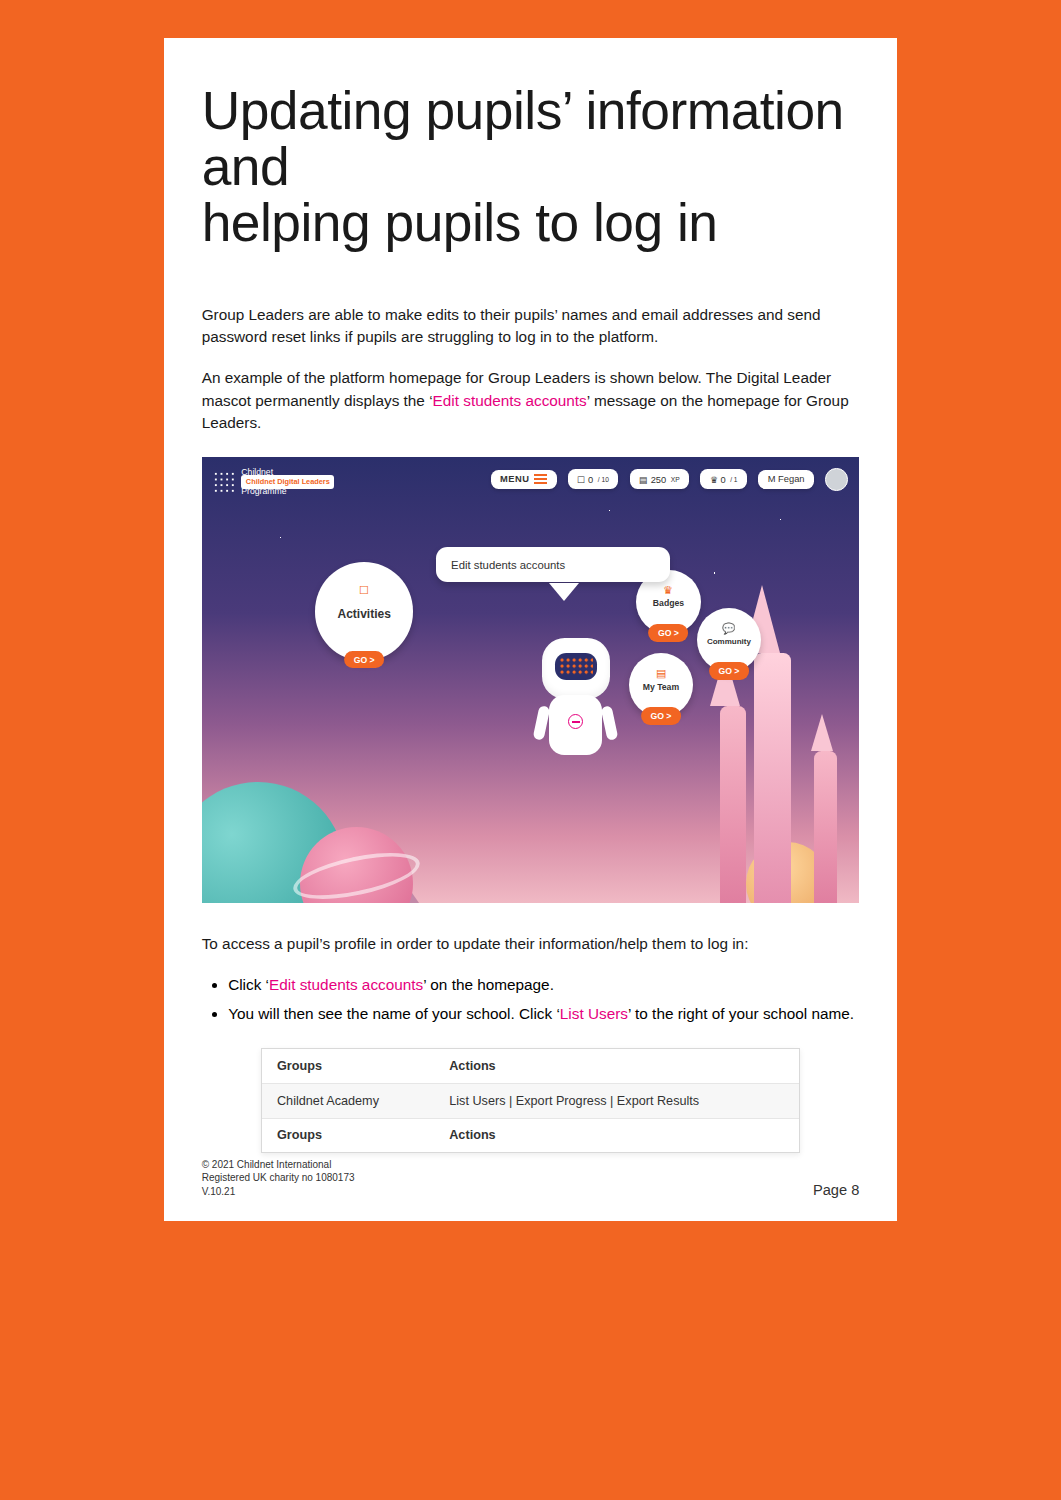Updating pupils’ information and
helping pupils to log in
Group Leaders are able to make edits to their pupils’ names and email addresses and send password reset links if pupils are struggling to log in to the platform.
An example of the platform homepage for Group Leaders is shown below. The Digital Leader mascot permanently displays the ‘Edit students accounts’ message on the homepage for Group Leaders.
Childnet
Childnet Digital Leaders
Programme
MENU
☐ 0/ 10
▤ 250XP
♛ 0/ 1
M Fegan
☐
Activities
GO >
♛
Badges
GO >
💬
Community
GO >
▤
My Team
GO >
Edit students accounts
To access a pupil’s profile in order to update their information/help them to log in:
Click ‘Edit students accounts’ on the homepage.
You will then see the name of your school. Click ‘List Users’ to the right of your school name.
| Groups | Actions |
| --- | --- |
| Childnet Academy | List Users / Export Progress / Export Results |
| Groups | Actions |
© 2021 Childnet International
Registered UK charity no 1080173
V.10.21
Page 8